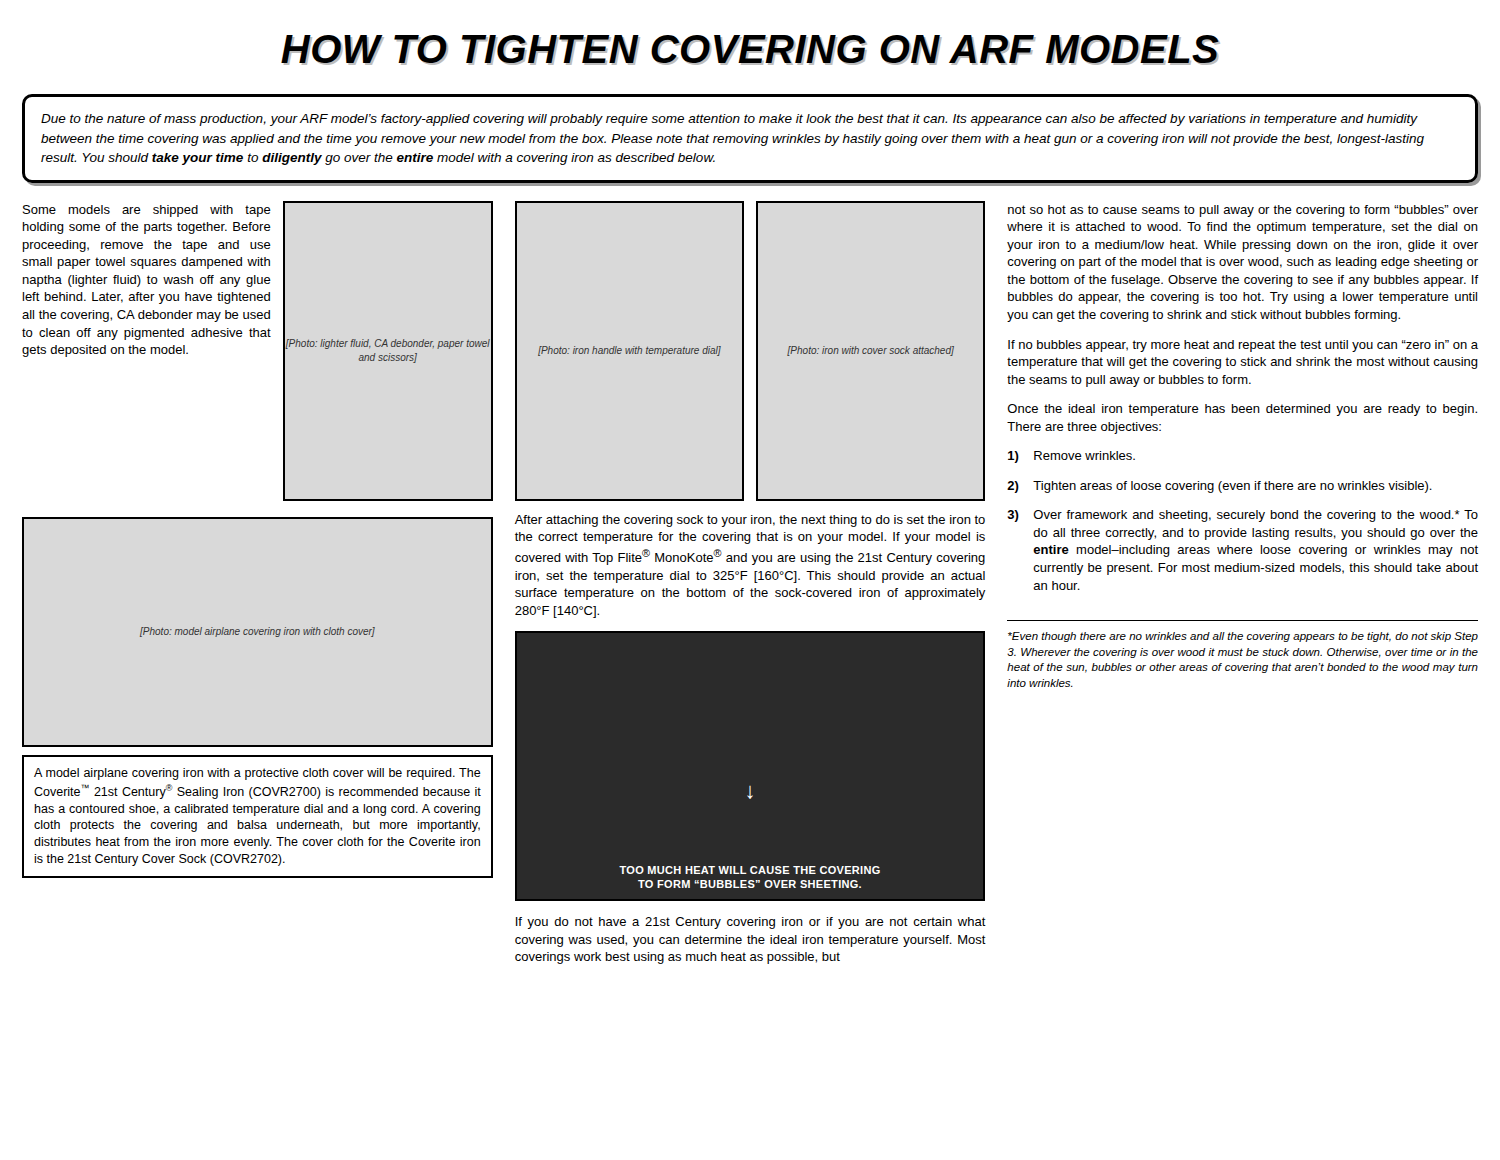HOW TO TIGHTEN COVERING ON ARF MODELS
Due to the nature of mass production, your ARF model’s factory-applied covering will probably require some attention to make it look the best that it can. Its appearance can also be affected by variations in temperature and humidity between the time covering was applied and the time you remove your new model from the box. Please note that removing wrinkles by hastily going over them with a heat gun or a covering iron will not provide the best, longest-lasting result. You should take your time to diligently go over the entire model with a covering iron as described below.
[Photo: lighter fluid, CA debonder, paper towel and scissors]
Some models are shipped with tape holding some of the parts together. Before proceeding, remove the tape and use small paper towel squares dampened with naptha (lighter fluid) to wash off any glue left behind. Later, after you have tightened all the covering, CA debonder may be used to clean off any pigmented adhesive that gets deposited on the model.
[Photo: model airplane covering iron with cloth cover]
A model airplane covering iron with a protective cloth cover will be required. The Coverite™ 21st Century® Sealing Iron (COVR2700) is recommended because it has a contoured shoe, a calibrated temperature dial and a long cord. A covering cloth protects the covering and balsa underneath, but more importantly, distributes heat from the iron more evenly. The cover cloth for the Coverite iron is the 21st Century Cover Sock (COVR2702).
[Photo: iron handle with temperature dial]
[Photo: iron with cover sock attached]
After attaching the covering sock to your iron, the next thing to do is set the iron to the correct temperature for the covering that is on your model. If your model is covered with Top Flite® MonoKote® and you are using the 21st Century covering iron, set the temperature dial to 325°F [160°C]. This should provide an actual surface temperature on the bottom of the sock-covered iron of approximately 280°F [140°C].
↓
TOO MUCH HEAT WILL CAUSE THE COVERING
TO FORM “BUBBLES” OVER SHEETING.
If you do not have a 21st Century covering iron or if you are not certain what covering was used, you can determine the ideal iron temperature yourself. Most coverings work best using as much heat as possible, but
not so hot as to cause seams to pull away or the covering to form “bubbles” over where it is attached to wood. To find the optimum temperature, set the dial on your iron to a medium/low heat. While pressing down on the iron, glide it over covering on part of the model that is over wood, such as leading edge sheeting or the bottom of the fuselage. Observe the covering to see if any bubbles appear. If bubbles do appear, the covering is too hot. Try using a lower temperature until you can get the covering to shrink and stick without bubbles forming.
If no bubbles appear, try more heat and repeat the test until you can “zero in” on a temperature that will get the covering to stick and shrink the most without causing the seams to pull away or bubbles to form.
Once the ideal iron temperature has been determined you are ready to begin. There are three objectives:
1) Remove wrinkles.
2) Tighten areas of loose covering (even if there are no wrinkles visible).
3) Over framework and sheeting, securely bond the covering to the wood.* To do all three correctly, and to provide lasting results, you should go over the entire model–including areas where loose covering or wrinkles may not currently be present. For most medium-sized models, this should take about an hour.
*Even though there are no wrinkles and all the covering appears to be tight, do not skip Step 3. Wherever the covering is over wood it must be stuck down. Otherwise, over time or in the heat of the sun, bubbles or other areas of covering that aren’t bonded to the wood may turn into wrinkles.